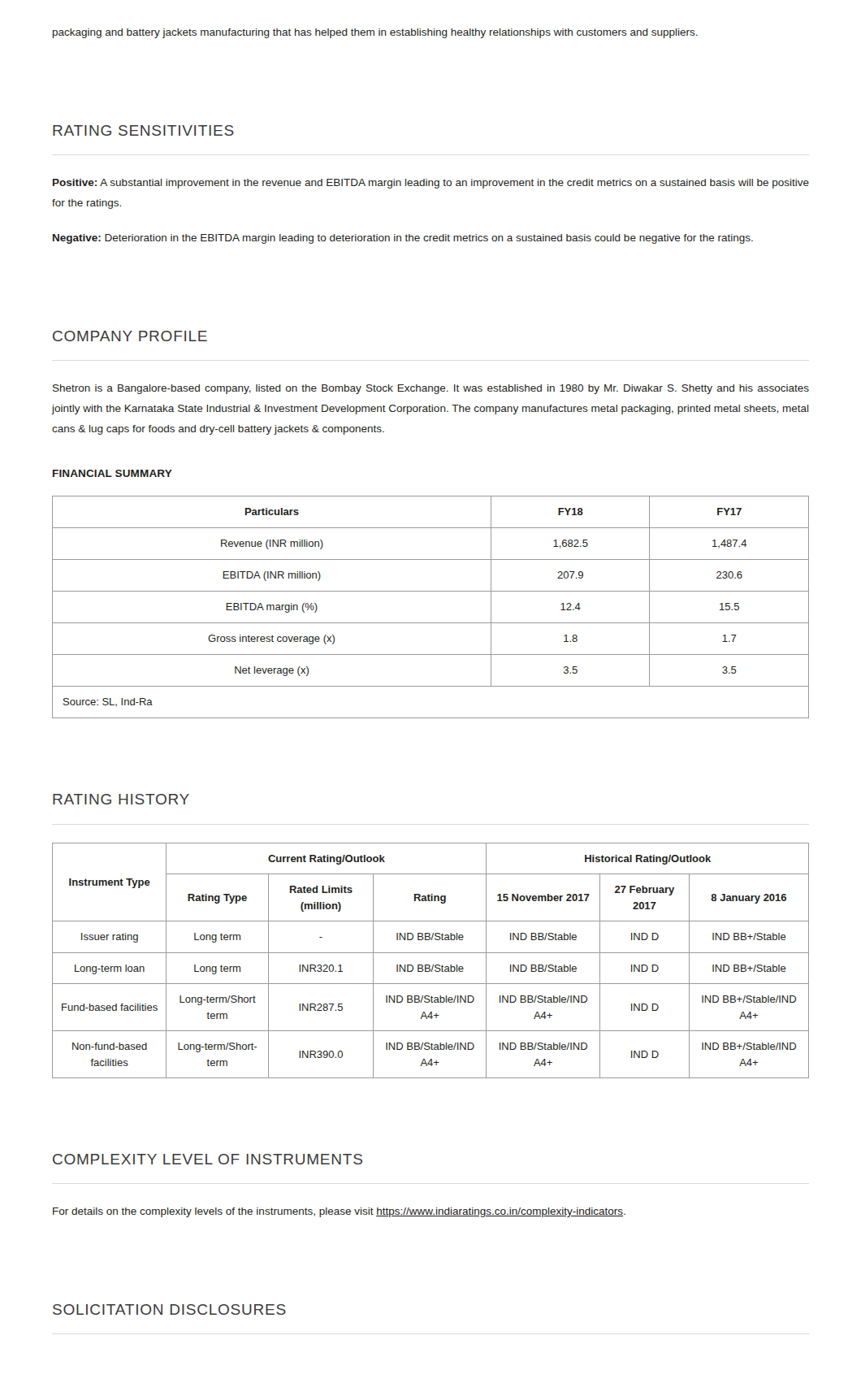packaging and battery jackets manufacturing that has helped them in establishing healthy relationships with customers and suppliers.
RATING SENSITIVITIES
Positive: A substantial improvement in the revenue and EBITDA margin leading to an improvement in the credit metrics on a sustained basis will be positive for the ratings.
Negative: Deterioration in the EBITDA margin leading to deterioration in the credit metrics on a sustained basis could be negative for the ratings.
COMPANY PROFILE
Shetron is a Bangalore-based company, listed on the Bombay Stock Exchange. It was established in 1980 by Mr. Diwakar S. Shetty and his associates jointly with the Karnataka State Industrial & Investment Development Corporation. The company manufactures metal packaging, printed metal sheets, metal cans & lug caps for foods and dry-cell battery jackets & components.
FINANCIAL SUMMARY
| Particulars | FY18 | FY17 |
| --- | --- | --- |
| Revenue (INR million) | 1,682.5 | 1,487.4 |
| EBITDA (INR million) | 207.9 | 230.6 |
| EBITDA margin (%) | 12.4 | 15.5 |
| Gross interest coverage (x) | 1.8 | 1.7 |
| Net leverage (x) | 3.5 | 3.5 |
| Source: SL, Ind-Ra |
RATING HISTORY
| Instrument Type | Current Rating/Outlook | Historical Rating/Outlook |
| --- | --- | --- |
| Rating Type | Rated Limits (million) | Rating | 15 November 2017 | 27 February 2017 | 8 January 2016 |
| Issuer rating | Long term | - | IND BB/Stable | IND BB/Stable | IND D | IND BB+/Stable |
| Long-term loan | Long term | INR320.1 | IND BB/Stable | IND BB/Stable | IND D | IND BB+/Stable |
| Fund-based facilities | Long-term/Short term | INR287.5 | IND BB/Stable/IND A4+ | IND BB/Stable/IND A4+ | IND D | IND BB+/Stable/IND A4+ |
| Non-fund-based facilities | Long-term/Short-term | INR390.0 | IND BB/Stable/IND A4+ | IND BB/Stable/IND A4+ | IND D | IND BB+/Stable/IND A4+ |
COMPLEXITY LEVEL OF INSTRUMENTS
For details on the complexity levels of the instruments, please visit https://www.indiaratings.co.in/complexity-indicators.
SOLICITATION DISCLOSURES